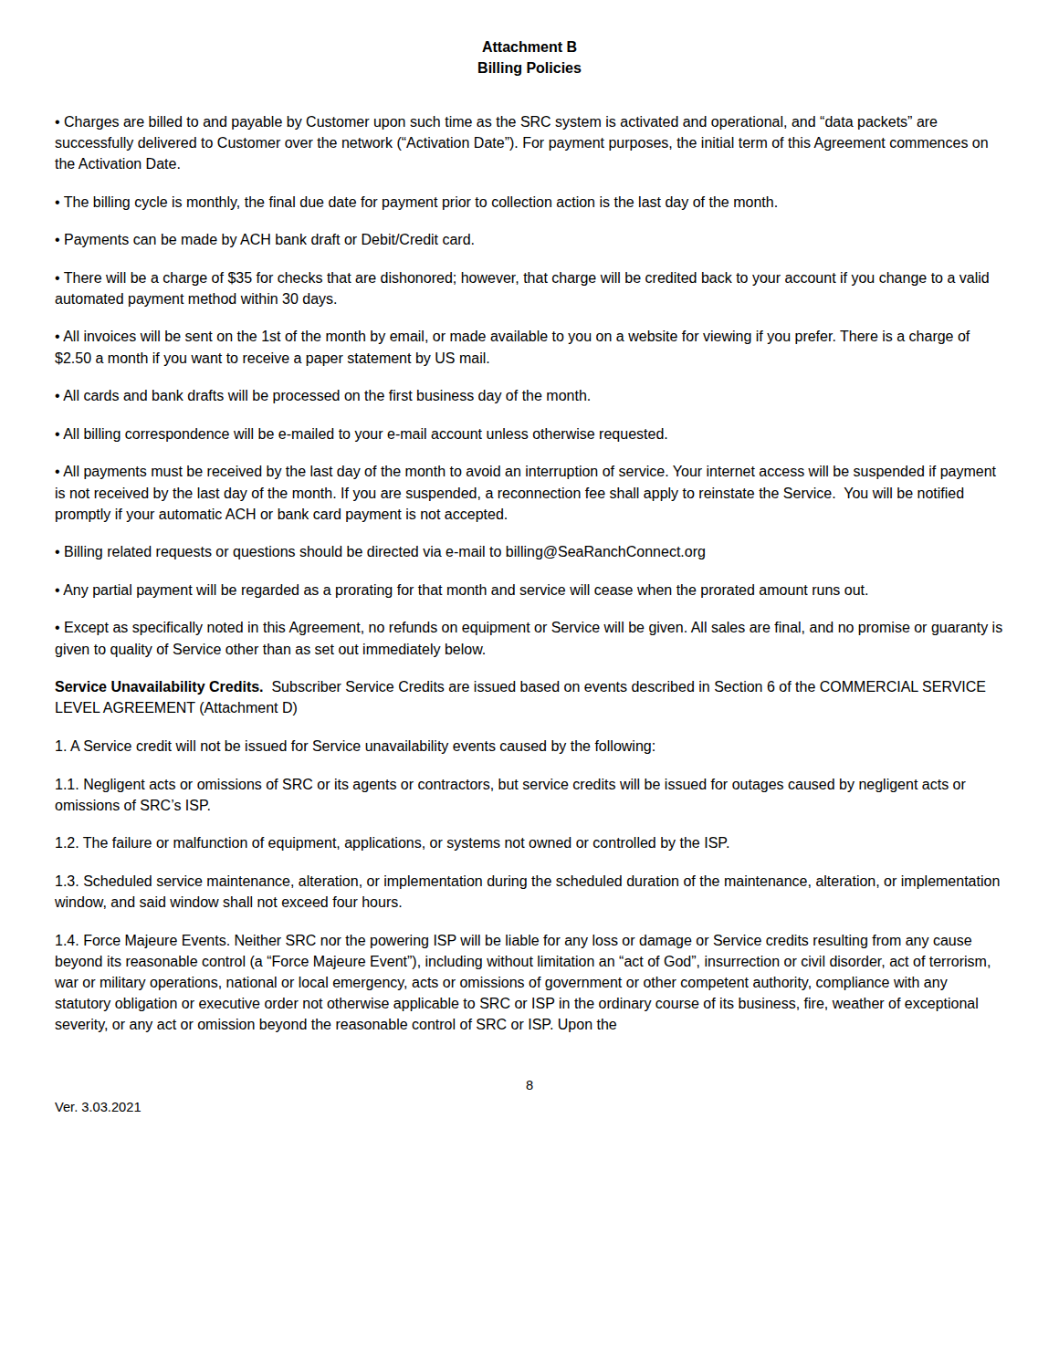Attachment B Billing Policies
• Charges are billed to and payable by Customer upon such time as the SRC system is activated and operational, and “data packets” are successfully delivered to Customer over the network (“Activation Date”). For payment purposes, the initial term of this Agreement commences on the Activation Date.
• The billing cycle is monthly, the final due date for payment prior to collection action is the last day of the month.
• Payments can be made by ACH bank draft or Debit/Credit card.
• There will be a charge of $35 for checks that are dishonored; however, that charge will be credited back to your account if you change to a valid automated payment method within 30 days.
• All invoices will be sent on the 1st of the month by email, or made available to you on a website for viewing if you prefer. There is a charge of $2.50 a month if you want to receive a paper statement by US mail.
• All cards and bank drafts will be processed on the first business day of the month.
• All billing correspondence will be e-mailed to your e-mail account unless otherwise requested.
• All payments must be received by the last day of the month to avoid an interruption of service. Your internet access will be suspended if payment is not received by the last day of the month. If you are suspended, a reconnection fee shall apply to reinstate the Service. You will be notified promptly if your automatic ACH or bank card payment is not accepted.
• Billing related requests or questions should be directed via e-mail to billing@SeaRanchConnect.org
• Any partial payment will be regarded as a prorating for that month and service will cease when the prorated amount runs out.
• Except as specifically noted in this Agreement, no refunds on equipment or Service will be given. All sales are final, and no promise or guaranty is given to quality of Service other than as set out immediately below.
Service Unavailability Credits. Subscriber Service Credits are issued based on events described in Section 6 of the COMMERCIAL SERVICE LEVEL AGREEMENT (Attachment D)
1. A Service credit will not be issued for Service unavailability events caused by the following:
1.1. Negligent acts or omissions of SRC or its agents or contractors, but service credits will be issued for outages caused by negligent acts or omissions of SRC’s ISP.
1.2. The failure or malfunction of equipment, applications, or systems not owned or controlled by the ISP.
1.3. Scheduled service maintenance, alteration, or implementation during the scheduled duration of the maintenance, alteration, or implementation window, and said window shall not exceed four hours.
1.4. Force Majeure Events. Neither SRC nor the powering ISP will be liable for any loss or damage or Service credits resulting from any cause beyond its reasonable control (a “Force Majeure Event”), including without limitation an “act of God”, insurrection or civil disorder, act of terrorism, war or military operations, national or local emergency, acts or omissions of government or other competent authority, compliance with any statutory obligation or executive order not otherwise applicable to SRC or ISP in the ordinary course of its business, fire, weather of exceptional severity, or any act or omission beyond the reasonable control of SRC or ISP. Upon the
8
Ver. 3.03.2021